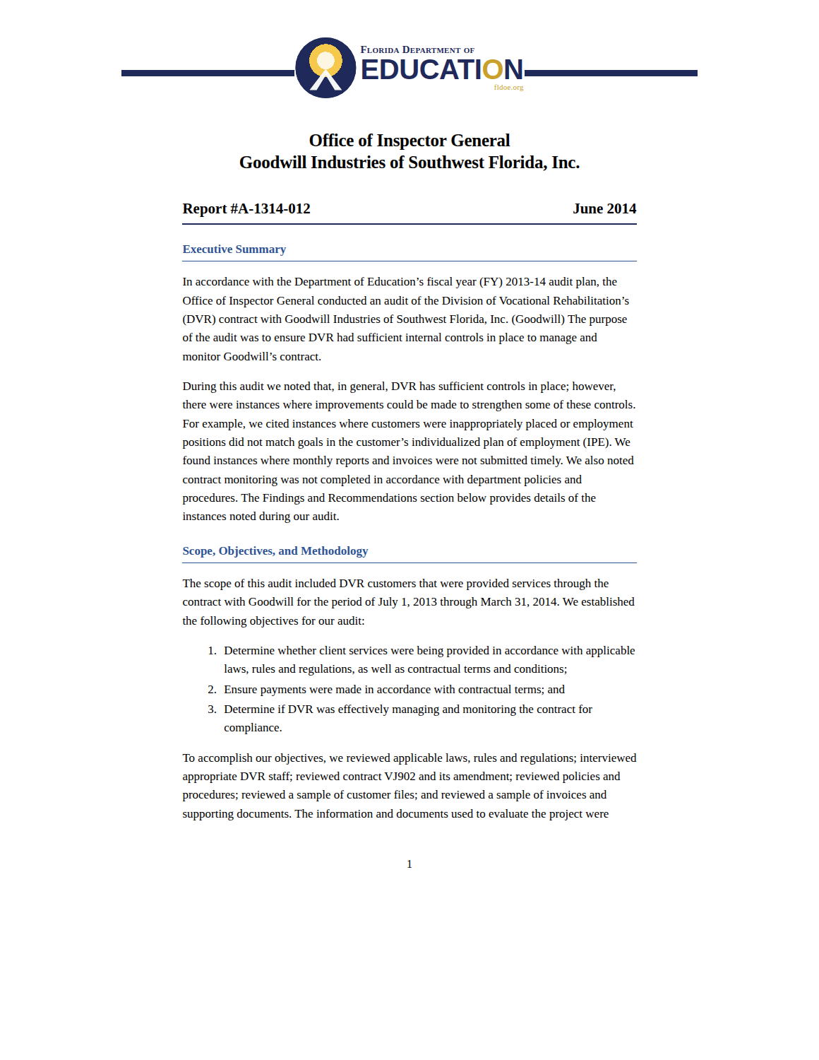Florida Department of
EDUCATION
fldoe.org
Office of Inspector General Goodwill Industries of Southwest Florida, Inc.
Report #A-1314-012 June 2014
Executive Summary
In accordance with the Department of Education’s fiscal year (FY) 2013-14 audit plan, the Office of Inspector General conducted an audit of the Division of Vocational Rehabilitation’s (DVR) contract with Goodwill Industries of Southwest Florida, Inc. (Goodwill) The purpose of the audit was to ensure DVR had sufficient internal controls in place to manage and monitor Goodwill’s contract.
During this audit we noted that, in general, DVR has sufficient controls in place; however, there were instances where improvements could be made to strengthen some of these controls. For example, we cited instances where customers were inappropriately placed or employment positions did not match goals in the customer’s individualized plan of employment (IPE). We found instances where monthly reports and invoices were not submitted timely. We also noted contract monitoring was not completed in accordance with department policies and procedures. The Findings and Recommendations section below provides details of the instances noted during our audit.
Scope, Objectives, and Methodology
The scope of this audit included DVR customers that were provided services through the contract with Goodwill for the period of July 1, 2013 through March 31, 2014. We established the following objectives for our audit:
Determine whether client services were being provided in accordance with applicable laws, rules and regulations, as well as contractual terms and conditions;
Ensure payments were made in accordance with contractual terms; and
Determine if DVR was effectively managing and monitoring the contract for compliance.
To accomplish our objectives, we reviewed applicable laws, rules and regulations; interviewed appropriate DVR staff; reviewed contract VJ902 and its amendment; reviewed policies and procedures; reviewed a sample of customer files; and reviewed a sample of invoices and supporting documents. The information and documents used to evaluate the project were
1